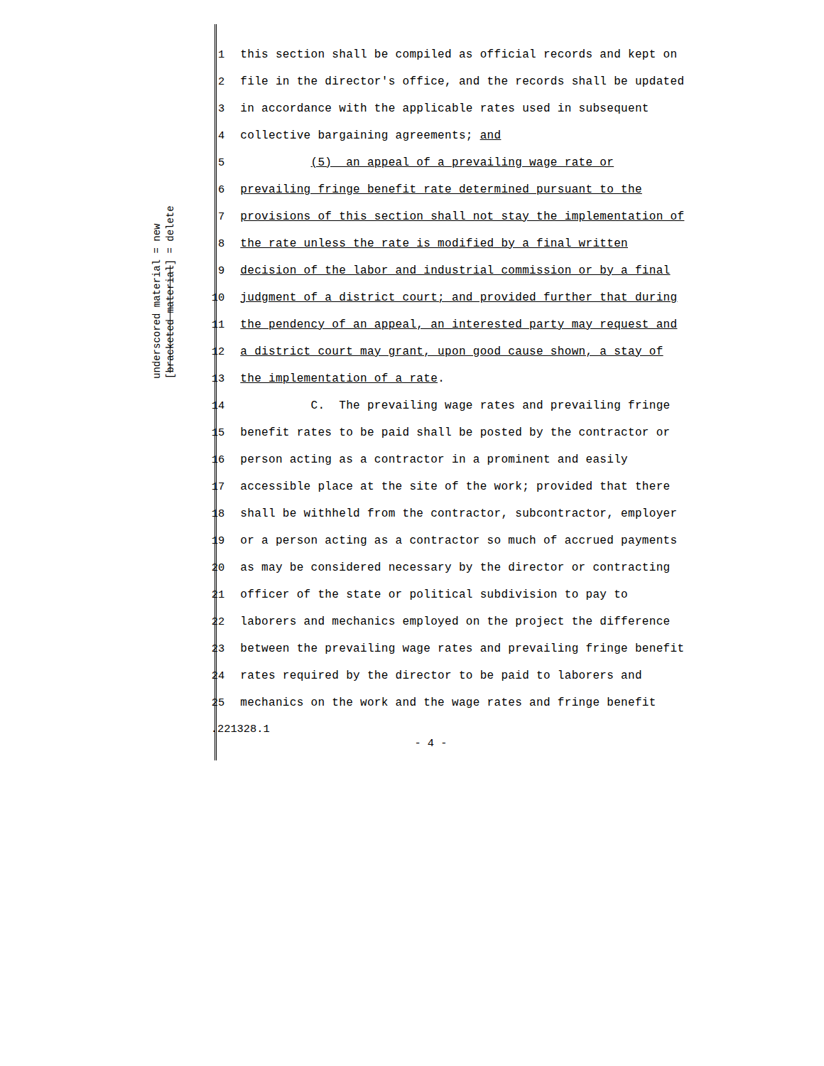underscored material = new
[bracketed material] = delete
| 1 | this section shall be compiled as official records and kept on |
| 2 | file in the director's office, and the records shall be updated |
| 3 | in accordance with the applicable rates used in subsequent |
| 4 | collective bargaining agreements; and |
| 5 | (5) an appeal of a prevailing wage rate or |
| 6 | prevailing fringe benefit rate determined pursuant to the |
| 7 | provisions of this section shall not stay the implementation of |
| 8 | the rate unless the rate is modified by a final written |
| 9 | decision of the labor and industrial commission or by a final |
| 10 | judgment of a district court; and provided further that during |
| 11 | the pendency of an appeal, an interested party may request and |
| 12 | a district court may grant, upon good cause shown, a stay of |
| 13 | the implementation of a rate . |
| 14 | C. The prevailing wage rates and prevailing fringe |
| 15 | benefit rates to be paid shall be posted by the contractor or |
| 16 | person acting as a contractor in a prominent and easily |
| 17 | accessible place at the site of the work; provided that there |
| 18 | shall be withheld from the contractor, subcontractor, employer |
| 19 | or a person acting as a contractor so much of accrued payments |
| 20 | as may be considered necessary by the director or contracting |
| 21 | officer of the state or political subdivision to pay to |
| 22 | laborers and mechanics employed on the project the difference |
| 23 | between the prevailing wage rates and prevailing fringe benefit |
| 24 | rates required by the director to be paid to laborers and |
| 25 | mechanics on the work and the wage rates and fringe benefit |
.221328.1
- 4 -